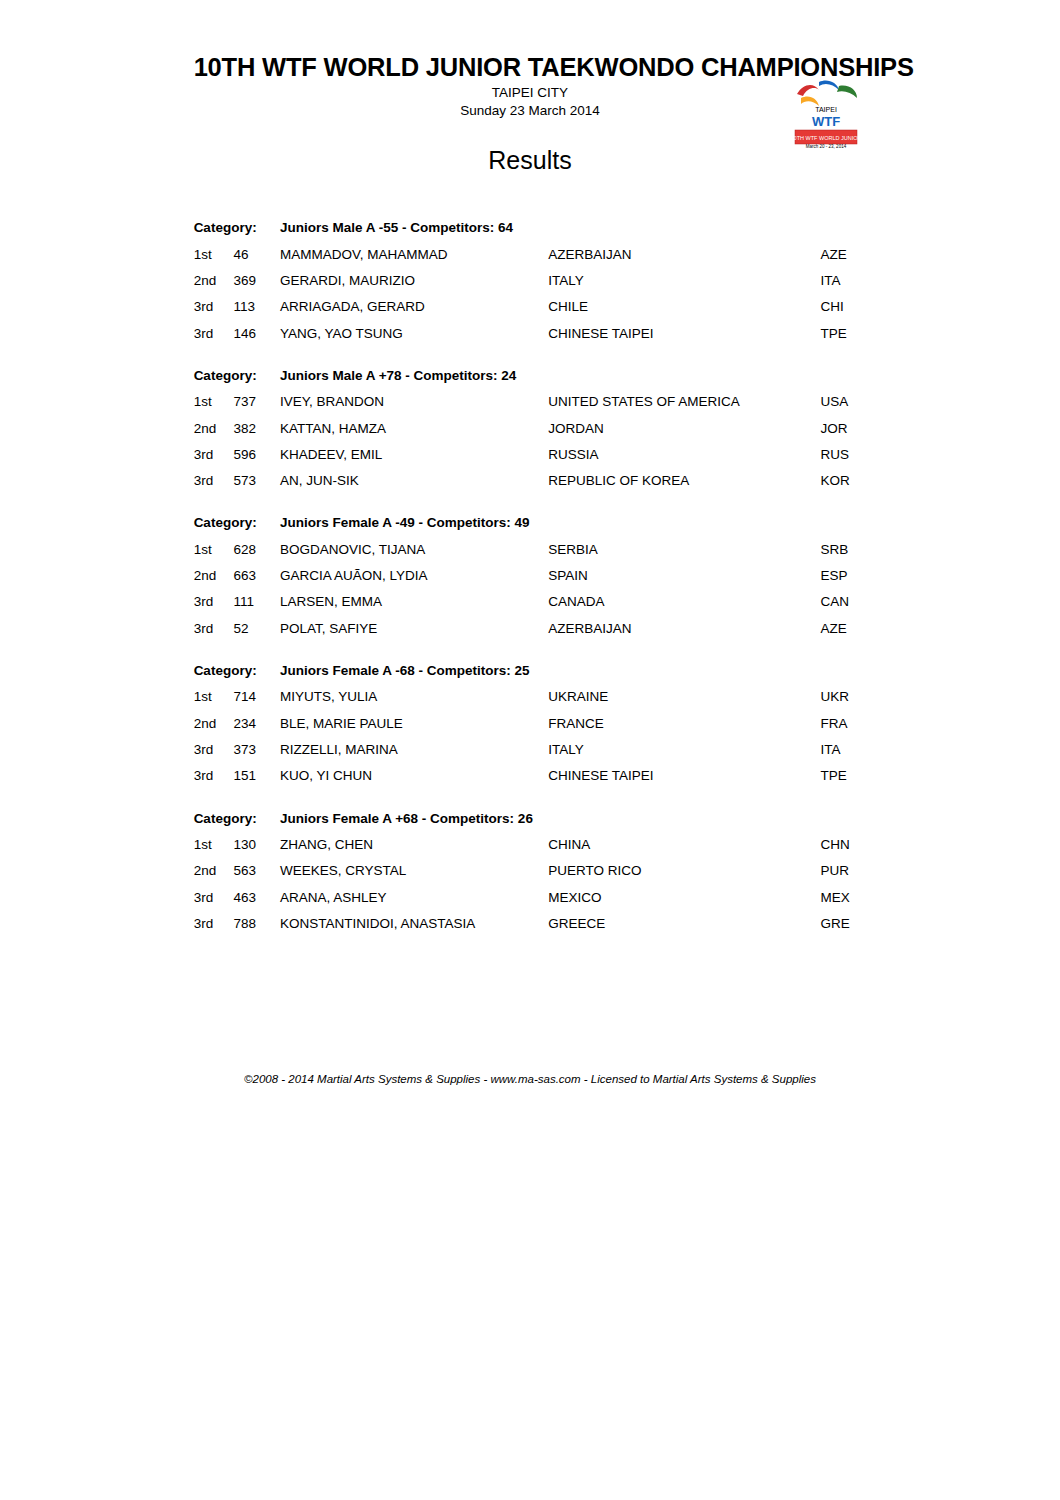TAIPEI WTF 10TH WTF WORLD JUNIOR March 20 - 23, 2014
10TH WTF WORLD JUNIOR TAEKWONDO CHAMPIONSHIPS
TAIPEI CITY
Sunday 23 March 2014
Results
| Category: | Juniors Male A -55 - Competitors: 64 |
| 1st | 46 | MAMMADOV, MAHAMMAD | AZERBAIJAN | AZE |
| 2nd | 369 | GERARDI, MAURIZIO | ITALY | ITA |
| 3rd | 113 | ARRIAGADA, GERARD | CHILE | CHI |
| 3rd | 146 | YANG, YAO TSUNG | CHINESE TAIPEI | TPE |
| Category: | Juniors Male A +78 - Competitors: 24 |
| 1st | 737 | IVEY, BRANDON | UNITED STATES OF AMERICA | USA |
| 2nd | 382 | KATTAN, HAMZA | JORDAN | JOR |
| 3rd | 596 | KHADEEV, EMIL | RUSSIA | RUS |
| 3rd | 573 | AN, JUN-SIK | REPUBLIC OF KOREA | KOR |
| Category: | Juniors Female A -49 - Competitors: 49 |
| 1st | 628 | BOGDANOVIC, TIJANA | SERBIA | SRB |
| 2nd | 663 | GARCIA AUÃON, LYDIA | SPAIN | ESP |
| 3rd | 111 | LARSEN, EMMA | CANADA | CAN |
| 3rd | 52 | POLAT, SAFIYE | AZERBAIJAN | AZE |
| Category: | Juniors Female A -68 - Competitors: 25 |
| 1st | 714 | MIYUTS, YULIA | UKRAINE | UKR |
| 2nd | 234 | BLE, MARIE PAULE | FRANCE | FRA |
| 3rd | 373 | RIZZELLI, MARINA | ITALY | ITA |
| 3rd | 151 | KUO, YI CHUN | CHINESE TAIPEI | TPE |
| Category: | Juniors Female A +68 - Competitors: 26 |
| 1st | 130 | ZHANG, CHEN | CHINA | CHN |
| 2nd | 563 | WEEKES, CRYSTAL | PUERTO RICO | PUR |
| 3rd | 463 | ARANA, ASHLEY | MEXICO | MEX |
| 3rd | 788 | KONSTANTINIDOI, ANASTASIA | GREECE | GRE |
©2008 - 2014 Martial Arts Systems & Supplies - www.ma-sas.com - Licensed to Martial Arts Systems & Supplies